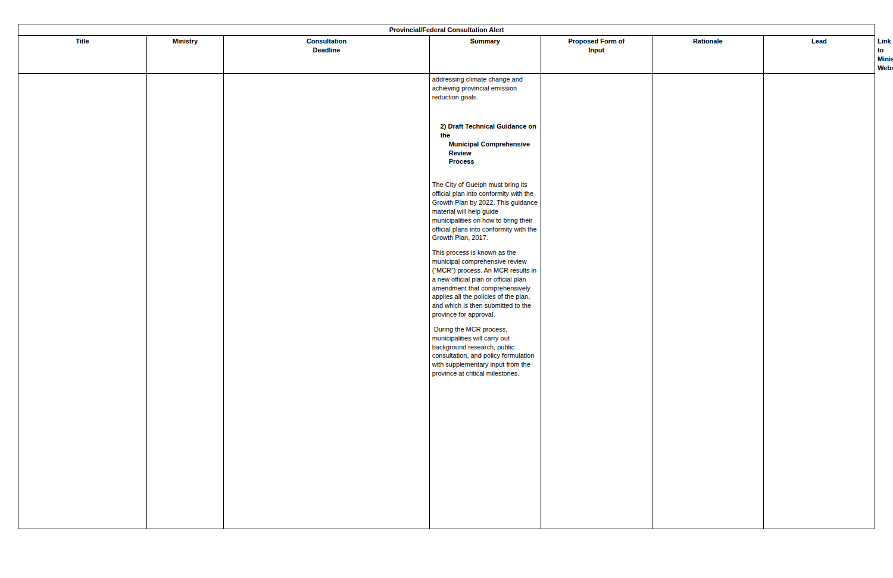Provincial/Federal Consultation Alert
| Title | Ministry | Consultation Deadline | Summary | Proposed Form of Input | Rationale | Lead | Link to Ministry Website |
| --- | --- | --- | --- | --- | --- | --- | --- |
| | | | addressing climate change and achieving provincial emission reduction goals. 2) Draft Technical Guidance on the Municipal Comprehensive Review Process The City of Guelph must bring its official plan into conformity with the Growth Plan by 2022. This guidance material will help guide municipalities on how to bring their official plans into conformity with the Growth Plan, 2017. This process is known as the municipal comprehensive review (“MCR”) process. An MCR results in a new official plan or official plan amendment that comprehensively applies all the policies of the plan, and which is then submitted to the province for approval. During the MCR process, municipalities will carry out background research, public consultation, and policy formulation with supplementary input from the province at critical milestones. | | | | |